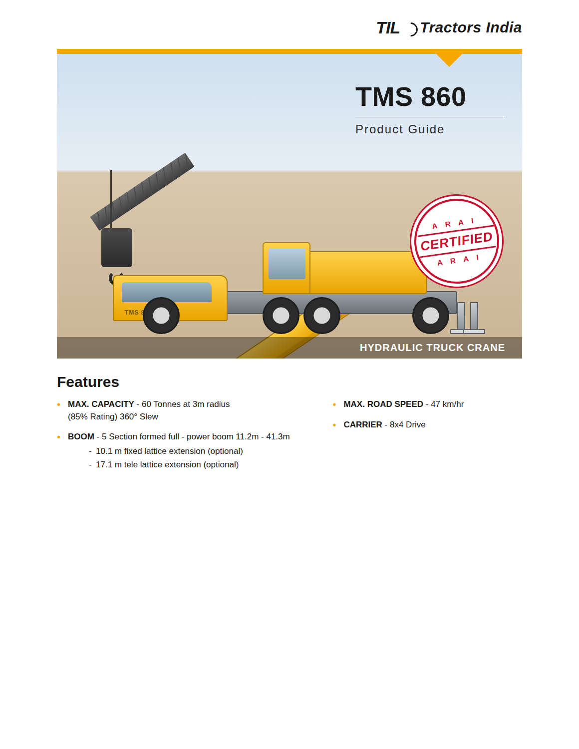TIL Tractors India
TMS 860
Product Guide
A R A I
CERTIFIED
A R A I
HYDRAULIC TRUCK CRANE
Features
MAX. CAPACITY - 60 Tonnes at 3m radius
(85% Rating) 360° Slew
BOOM - 5 Section formed full - power boom 11.2m - 41.3m
10.1 m fixed lattice extension (optional)
17.1 m tele lattice extension (optional)
MAX. ROAD SPEED - 47 km/hr
CARRIER - 8x4 Drive